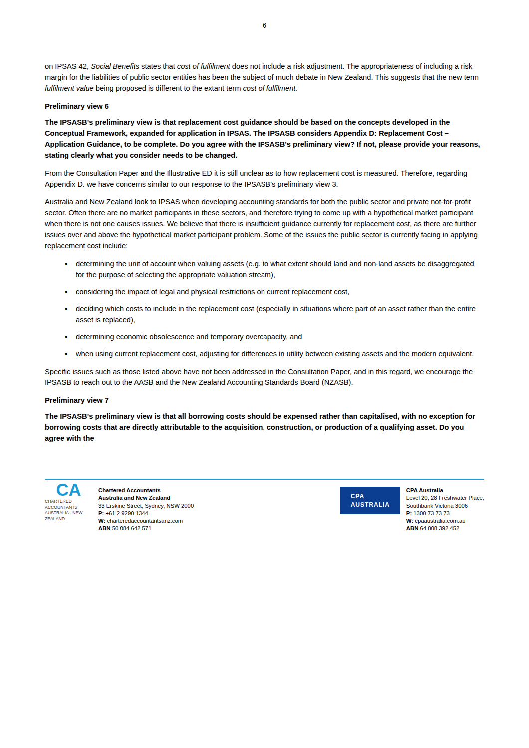6
on IPSAS 42, Social Benefits states that cost of fulfilment does not include a risk adjustment. The appropriateness of including a risk margin for the liabilities of public sector entities has been the subject of much debate in New Zealand. This suggests that the new term fulfilment value being proposed is different to the extant term cost of fulfilment.
Preliminary view 6
The IPSASB's preliminary view is that replacement cost guidance should be based on the concepts developed in the Conceptual Framework, expanded for application in IPSAS. The IPSASB considers Appendix D: Replacement Cost – Application Guidance, to be complete. Do you agree with the IPSASB's preliminary view? If not, please provide your reasons, stating clearly what you consider needs to be changed.
From the Consultation Paper and the Illustrative ED it is still unclear as to how replacement cost is measured. Therefore, regarding Appendix D, we have concerns similar to our response to the IPSASB's preliminary view 3.
Australia and New Zealand look to IPSAS when developing accounting standards for both the public sector and private not-for-profit sector. Often there are no market participants in these sectors, and therefore trying to come up with a hypothetical market participant when there is not one causes issues. We believe that there is insufficient guidance currently for replacement cost, as there are further issues over and above the hypothetical market participant problem. Some of the issues the public sector is currently facing in applying replacement cost include:
determining the unit of account when valuing assets (e.g. to what extent should land and non-land assets be disaggregated for the purpose of selecting the appropriate valuation stream),
considering the impact of legal and physical restrictions on current replacement cost,
deciding which costs to include in the replacement cost (especially in situations where part of an asset rather than the entire asset is replaced),
determining economic obsolescence and temporary overcapacity, and
when using current replacement cost, adjusting for differences in utility between existing assets and the modern equivalent.
Specific issues such as those listed above have not been addressed in the Consultation Paper, and in this regard, we encourage the IPSASB to reach out to the AASB and the New Zealand Accounting Standards Board (NZASB).
Preliminary view 7
The IPSASB's preliminary view is that all borrowing costs should be expensed rather than capitalised, with no exception for borrowing costs that are directly attributable to the acquisition, construction, or production of a qualifying asset. Do you agree with the
CA
CHARTERED ACCOUNTANTS
AUSTRALIA · NEW ZEALAND
Chartered Accountants
Australia and New Zealand
33 Erskine Street, Sydney, NSW 2000
P: +61 2 9290 1344
W: charteredaccountantsanz.com
ABN 50 084 642 571
CPA
AUSTRALIA
CPA Australia
Level 20, 28 Freshwater Place,
Southbank Victoria 3006
P: 1300 73 73 73
W: cpaaustralia.com.au
ABN 64 008 392 452